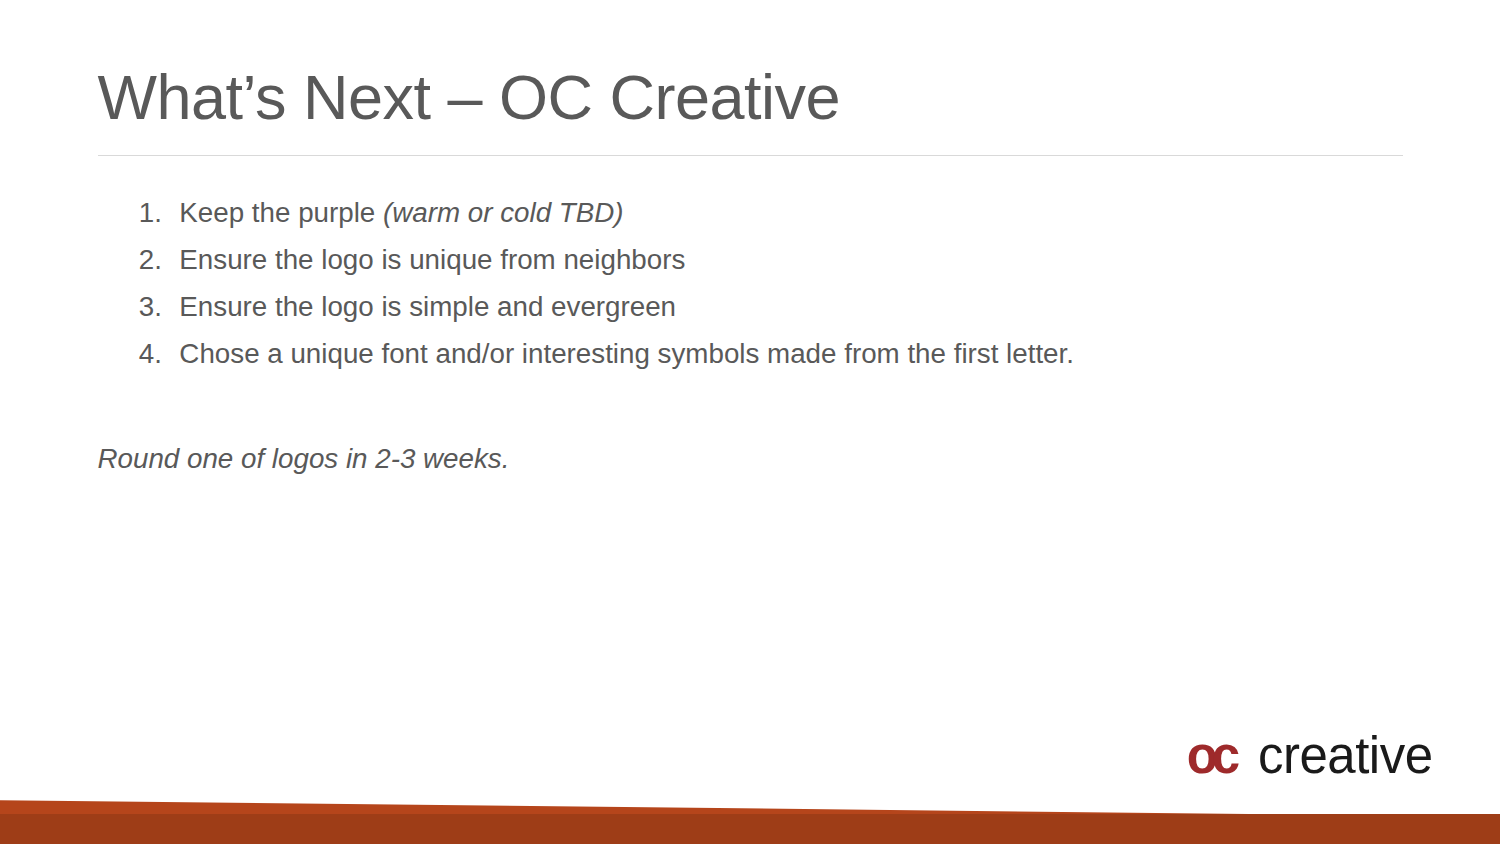What’s Next – OC Creative
Keep the purple (warm or cold TBD)
Ensure the logo is unique from neighbors
Ensure the logo is simple and evergreen
Chose a unique font and/or interesting symbols made from the first letter.
Round one of logos in 2-3 weeks.
oc creative